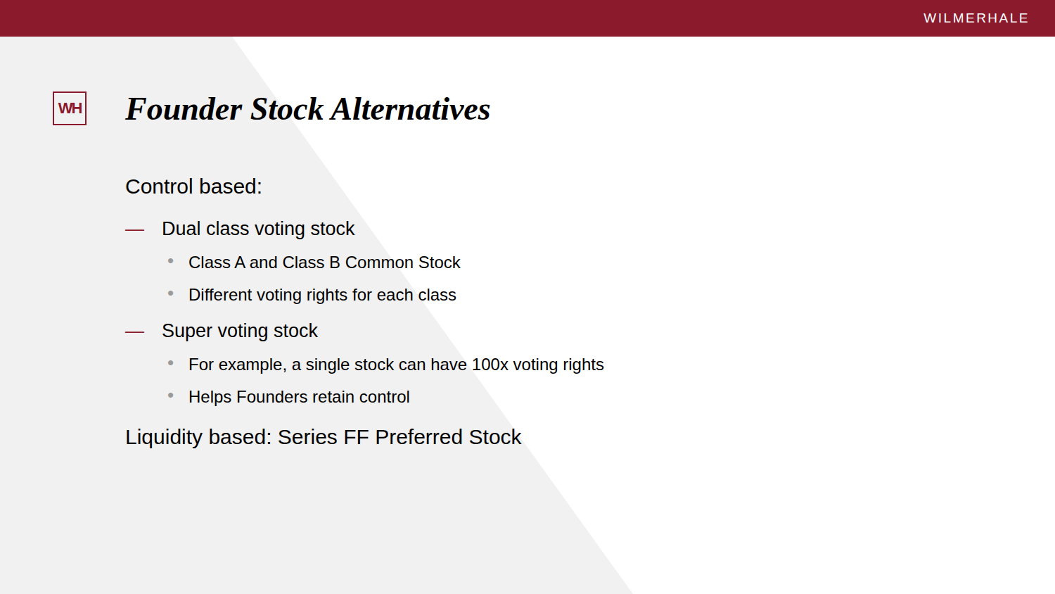WILMERHALE
WH
Founder Stock Alternatives
Control based:
Dual class voting stock
Class A and Class B Common Stock
Different voting rights for each class
Super voting stock
For example, a single stock can have 100x voting rights
Helps Founders retain control
Liquidity based: Series FF Preferred Stock